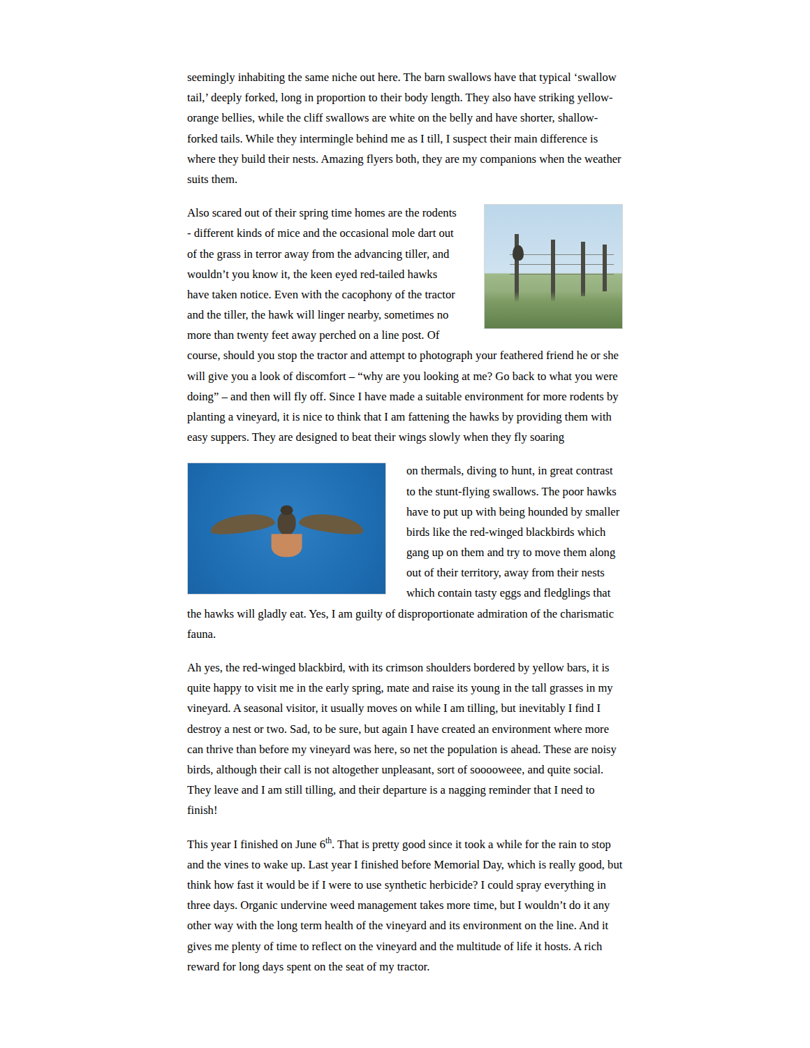seemingly inhabiting the same niche out here. The barn swallows have that typical ‘swallow tail,’ deeply forked, long in proportion to their body length. They also have striking yellow-orange bellies, while the cliff swallows are white on the belly and have shorter, shallow-forked tails. While they intermingle behind me as I till, I suspect their main difference is where they build their nests. Amazing flyers both, they are my companions when the weather suits them.
Also scared out of their spring time homes are the rodents - different kinds of mice and the occasional mole dart out of the grass in terror away from the advancing tiller, and wouldn’t you know it, the keen eyed red-tailed hawks have taken notice. Even with the cacophony of the tractor and the tiller, the hawk will linger nearby, sometimes no more than twenty feet away perched on a line post. Of course, should you stop the tractor and attempt to photograph your feathered friend he or she will give you a look of discomfort – “why are you looking at me? Go back to what you were doing” – and then will fly off. Since I have made a suitable environment for more rodents by planting a vineyard, it is nice to think that I am fattening the hawks by providing them with easy suppers. They are designed to beat their wings slowly when they fly soaring
on thermals, diving to hunt, in great contrast to the stunt-flying swallows. The poor hawks have to put up with being hounded by smaller birds like the red-winged blackbirds which gang up on them and try to move them along out of their territory, away from their nests which contain tasty eggs and fledglings that the hawks will gladly eat. Yes, I am guilty of disproportionate admiration of the charismatic fauna.
Ah yes, the red-winged blackbird, with its crimson shoulders bordered by yellow bars, it is quite happy to visit me in the early spring, mate and raise its young in the tall grasses in my vineyard. A seasonal visitor, it usually moves on while I am tilling, but inevitably I find I destroy a nest or two. Sad, to be sure, but again I have created an environment where more can thrive than before my vineyard was here, so net the population is ahead. These are noisy birds, although their call is not altogether unpleasant, sort of sooooweee, and quite social. They leave and I am still tilling, and their departure is a nagging reminder that I need to finish!
This year I finished on June 6th. That is pretty good since it took a while for the rain to stop and the vines to wake up. Last year I finished before Memorial Day, which is really good, but think how fast it would be if I were to use synthetic herbicide? I could spray everything in three days. Organic undervine weed management takes more time, but I wouldn’t do it any other way with the long term health of the vineyard and its environment on the line. And it gives me plenty of time to reflect on the vineyard and the multitude of life it hosts. A rich reward for long days spent on the seat of my tractor.